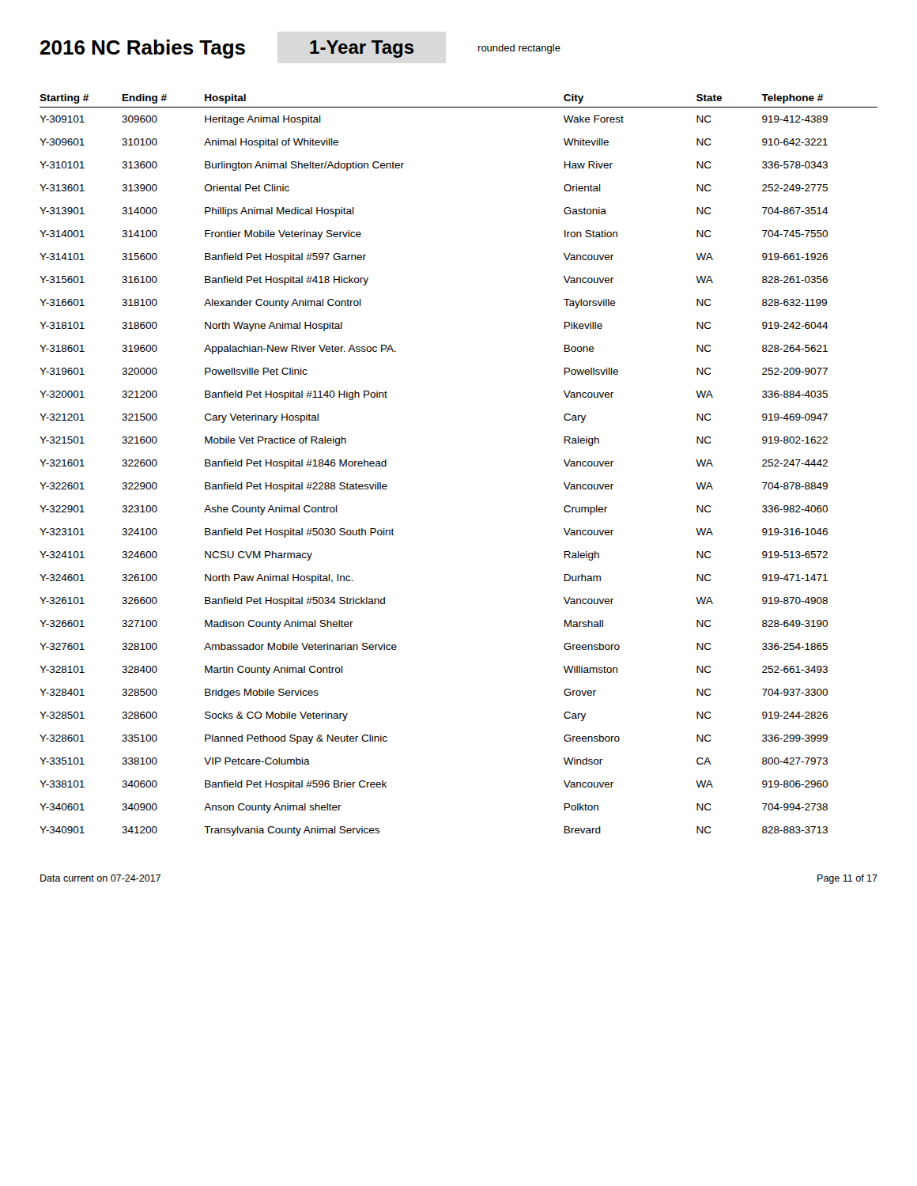2016 NC Rabies Tags
1-Year Tags
rounded rectangle
| Starting # | Ending # | Hospital | City | State | Telephone # |
| --- | --- | --- | --- | --- | --- |
| Y-309101 | 309600 | Heritage Animal Hospital | Wake Forest | NC | 919-412-4389 |
| Y-309601 | 310100 | Animal Hospital of Whiteville | Whiteville | NC | 910-642-3221 |
| Y-310101 | 313600 | Burlington Animal Shelter/Adoption Center | Haw River | NC | 336-578-0343 |
| Y-313601 | 313900 | Oriental Pet Clinic | Oriental | NC | 252-249-2775 |
| Y-313901 | 314000 | Phillips Animal Medical Hospital | Gastonia | NC | 704-867-3514 |
| Y-314001 | 314100 | Frontier Mobile Veterinay Service | Iron Station | NC | 704-745-7550 |
| Y-314101 | 315600 | Banfield Pet Hospital #597 Garner | Vancouver | WA | 919-661-1926 |
| Y-315601 | 316100 | Banfield Pet Hospital #418 Hickory | Vancouver | WA | 828-261-0356 |
| Y-316601 | 318100 | Alexander County Animal Control | Taylorsville | NC | 828-632-1199 |
| Y-318101 | 318600 | North Wayne Animal Hospital | Pikeville | NC | 919-242-6044 |
| Y-318601 | 319600 | Appalachian-New River Veter. Assoc PA. | Boone | NC | 828-264-5621 |
| Y-319601 | 320000 | Powellsville Pet Clinic | Powellsville | NC | 252-209-9077 |
| Y-320001 | 321200 | Banfield Pet Hospital #1140 High Point | Vancouver | WA | 336-884-4035 |
| Y-321201 | 321500 | Cary Veterinary Hospital | Cary | NC | 919-469-0947 |
| Y-321501 | 321600 | Mobile Vet Practice of Raleigh | Raleigh | NC | 919-802-1622 |
| Y-321601 | 322600 | Banfield Pet Hospital #1846 Morehead | Vancouver | WA | 252-247-4442 |
| Y-322601 | 322900 | Banfield Pet Hospital #2288 Statesville | Vancouver | WA | 704-878-8849 |
| Y-322901 | 323100 | Ashe County Animal Control | Crumpler | NC | 336-982-4060 |
| Y-323101 | 324100 | Banfield Pet Hospital #5030 South Point | Vancouver | WA | 919-316-1046 |
| Y-324101 | 324600 | NCSU CVM Pharmacy | Raleigh | NC | 919-513-6572 |
| Y-324601 | 326100 | North Paw Animal Hospital, Inc. | Durham | NC | 919-471-1471 |
| Y-326101 | 326600 | Banfield Pet Hospital #5034 Strickland | Vancouver | WA | 919-870-4908 |
| Y-326601 | 327100 | Madison County Animal Shelter | Marshall | NC | 828-649-3190 |
| Y-327601 | 328100 | Ambassador Mobile Veterinarian Service | Greensboro | NC | 336-254-1865 |
| Y-328101 | 328400 | Martin County Animal Control | Williamston | NC | 252-661-3493 |
| Y-328401 | 328500 | Bridges Mobile Services | Grover | NC | 704-937-3300 |
| Y-328501 | 328600 | Socks & CO Mobile Veterinary | Cary | NC | 919-244-2826 |
| Y-328601 | 335100 | Planned Pethood Spay & Neuter Clinic | Greensboro | NC | 336-299-3999 |
| Y-335101 | 338100 | VIP Petcare-Columbia | Windsor | CA | 800-427-7973 |
| Y-338101 | 340600 | Banfield Pet Hospital #596 Brier Creek | Vancouver | WA | 919-806-2960 |
| Y-340601 | 340900 | Anson County Animal shelter | Polkton | NC | 704-994-2738 |
| Y-340901 | 341200 | Transylvania County Animal Services | Brevard | NC | 828-883-3713 |
Data current on 07-24-2017 Page 11 of 17